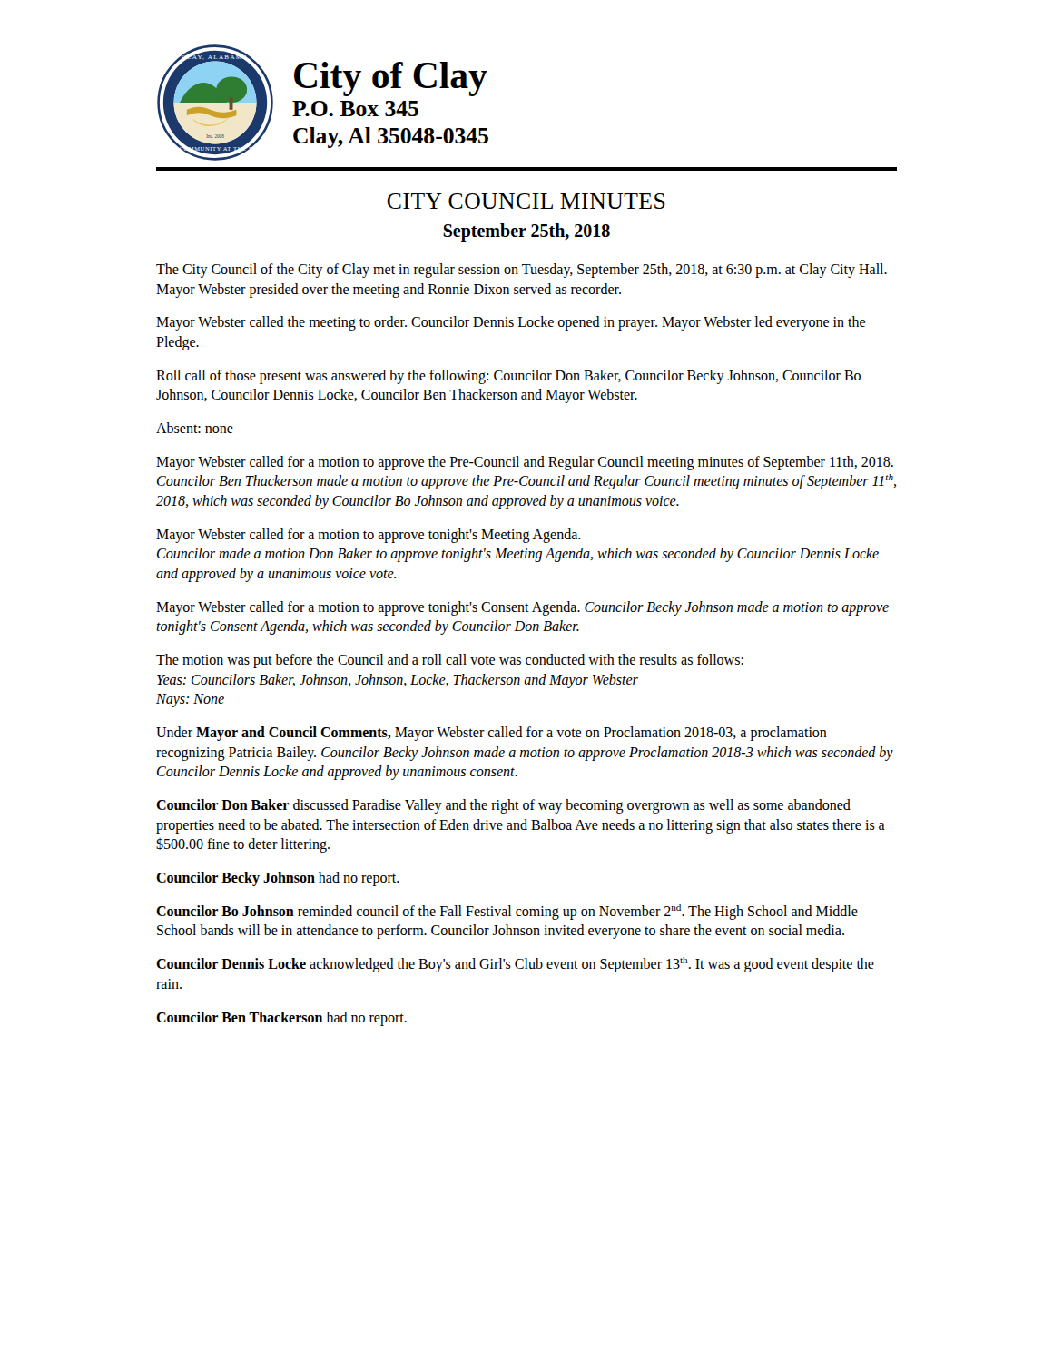CLAY, ALABAMA WITH COMMUNITY AT THE HEART Inc. 2008
City of Clay
P.O. Box 345
Clay, Al 35048-0345
CITY COUNCIL MINUTES
September 25th, 2018
The City Council of the City of Clay met in regular session on Tuesday, September 25th, 2018, at 6:30 p.m. at Clay City Hall. Mayor Webster presided over the meeting and Ronnie Dixon served as recorder.
Mayor Webster called the meeting to order. Councilor Dennis Locke opened in prayer. Mayor Webster led everyone in the Pledge.
Roll call of those present was answered by the following: Councilor Don Baker, Councilor Becky Johnson, Councilor Bo Johnson, Councilor Dennis Locke, Councilor Ben Thackerson and Mayor Webster.
Absent: none
Mayor Webster called for a motion to approve the Pre-Council and Regular Council meeting minutes of September 11th, 2018. Councilor Ben Thackerson made a motion to approve the Pre-Council and Regular Council meeting minutes of September 11th, 2018, which was seconded by Councilor Bo Johnson and approved by a unanimous voice.
Mayor Webster called for a motion to approve tonight's Meeting Agenda.
Councilor made a motion Don Baker to approve tonight's Meeting Agenda, which was seconded by Councilor Dennis Locke and approved by a unanimous voice vote.
Mayor Webster called for a motion to approve tonight's Consent Agenda. Councilor Becky Johnson made a motion to approve tonight's Consent Agenda, which was seconded by Councilor Don Baker.
The motion was put before the Council and a roll call vote was conducted with the results as follows:
Yeas: Councilors Baker, Johnson, Johnson, Locke, Thackerson and Mayor Webster
Nays: None
Under Mayor and Council Comments, Mayor Webster called for a vote on Proclamation 2018-03, a proclamation recognizing Patricia Bailey. Councilor Becky Johnson made a motion to approve Proclamation 2018-3 which was seconded by Councilor Dennis Locke and approved by unanimous consent.
Councilor Don Baker discussed Paradise Valley and the right of way becoming overgrown as well as some abandoned properties need to be abated. The intersection of Eden drive and Balboa Ave needs a no littering sign that also states there is a $500.00 fine to deter littering.
Councilor Becky Johnson had no report.
Councilor Bo Johnson reminded council of the Fall Festival coming up on November 2nd. The High School and Middle School bands will be in attendance to perform. Councilor Johnson invited everyone to share the event on social media.
Councilor Dennis Locke acknowledged the Boy's and Girl's Club event on September 13th. It was a good event despite the rain.
Councilor Ben Thackerson had no report.